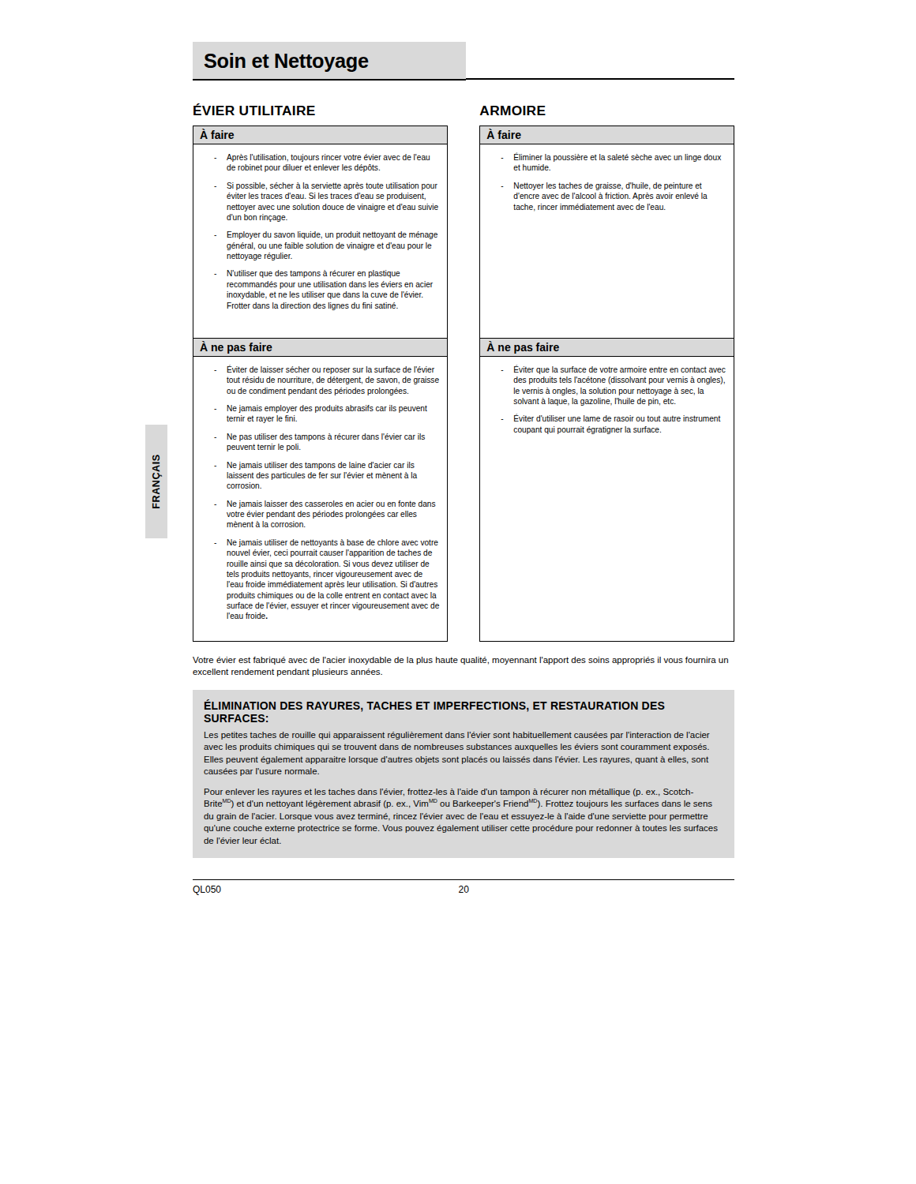Soin et Nettoyage
FRANÇAIS
ÉVIER UTILITAIRE
À faire
Après l'utilisation, toujours rincer votre évier avec de l'eau de robinet pour diluer et enlever les dépôts.
Si possible, sécher à la serviette après toute utilisation pour éviter les traces d'eau. Si les traces d'eau se produisent, nettoyer avec une solution douce de vinaigre et d'eau suivie d'un bon rinçage.
Employer du savon liquide, un produit nettoyant de ménage général, ou une faible solution de vinaigre et d'eau pour le nettoyage régulier.
N'utiliser que des tampons à récurer en plastique recommandés pour une utilisation dans les éviers en acier inoxydable, et ne les utiliser que dans la cuve de l'évier. Frotter dans la direction des lignes du fini satiné.
À ne pas faire
Éviter de laisser sécher ou reposer sur la surface de l'évier tout résidu de nourriture, de détergent, de savon, de graisse ou de condiment pendant des périodes prolongées.
Ne jamais employer des produits abrasifs car ils peuvent ternir et rayer le fini.
Ne pas utiliser des tampons à récurer dans l'évier car ils peuvent ternir le poli.
Ne jamais utiliser des tampons de laine d'acier car ils laissent des particules de fer sur l'évier et mènent à la corrosion.
Ne jamais laisser des casseroles en acier ou en fonte dans votre évier pendant des périodes prolongées car elles mènent à la corrosion.
Ne jamais utiliser de nettoyants à base de chlore avec votre nouvel évier, ceci pourrait causer l'apparition de taches de rouille ainsi que sa décoloration. Si vous devez utiliser de tels produits nettoyants, rincer vigoureusement avec de l'eau froide immédiatement après leur utilisation. Si d'autres produits chimiques ou de la colle entrent en contact avec la surface de l'évier, essuyer et rincer vigoureusement avec de l'eau froide.
ARMOIRE
À faire
Éliminer la poussière et la saleté sèche avec un linge doux et humide.
Nettoyer les taches de graisse, d'huile, de peinture et d'encre avec de l'alcool à friction. Après avoir enlevé la tache, rincer immédiatement avec de l'eau.
À ne pas faire
Éviter que la surface de votre armoire entre en contact avec des produits tels l'acétone (dissolvant pour vernis à ongles), le vernis à ongles, la solution pour nettoyage à sec, la solvant à laque, la gazoline, l'huile de pin, etc.
Éviter d'utiliser une lame de rasoir ou tout autre instrument coupant qui pourrait égratigner la surface.
Votre évier est fabriqué avec de l'acier inoxydable de la plus haute qualité, moyennant l'apport des soins appropriés il vous fournira un excellent rendement pendant plusieurs années.
ÉLIMINATION DES RAYURES, TACHES ET IMPERFECTIONS, ET RESTAURATION DES SURFACES:
Les petites taches de rouille qui apparaissent régulièrement dans l'évier sont habituellement causées par l'interaction de l'acier avec les produits chimiques qui se trouvent dans de nombreuses substances auxquelles les éviers sont couramment exposés. Elles peuvent également apparaitre lorsque d'autres objets sont placés ou laissés dans l'évier. Les rayures, quant à elles, sont causées par l'usure normale.
Pour enlever les rayures et les taches dans l'évier, frottez-les à l'aide d'un tampon à récurer non métallique (p. ex., Scotch-BriteMD) et d'un nettoyant légèrement abrasif (p. ex., VimMD ou Barkeeper's FriendMD). Frottez toujours les surfaces dans le sens du grain de l'acier. Lorsque vous avez terminé, rincez l'évier avec de l'eau et essuyez-le à l'aide d'une serviette pour permettre qu'une couche externe protectrice se forme. Vous pouvez également utiliser cette procédure pour redonner à toutes les surfaces de l'évier leur éclat.
QL050
20